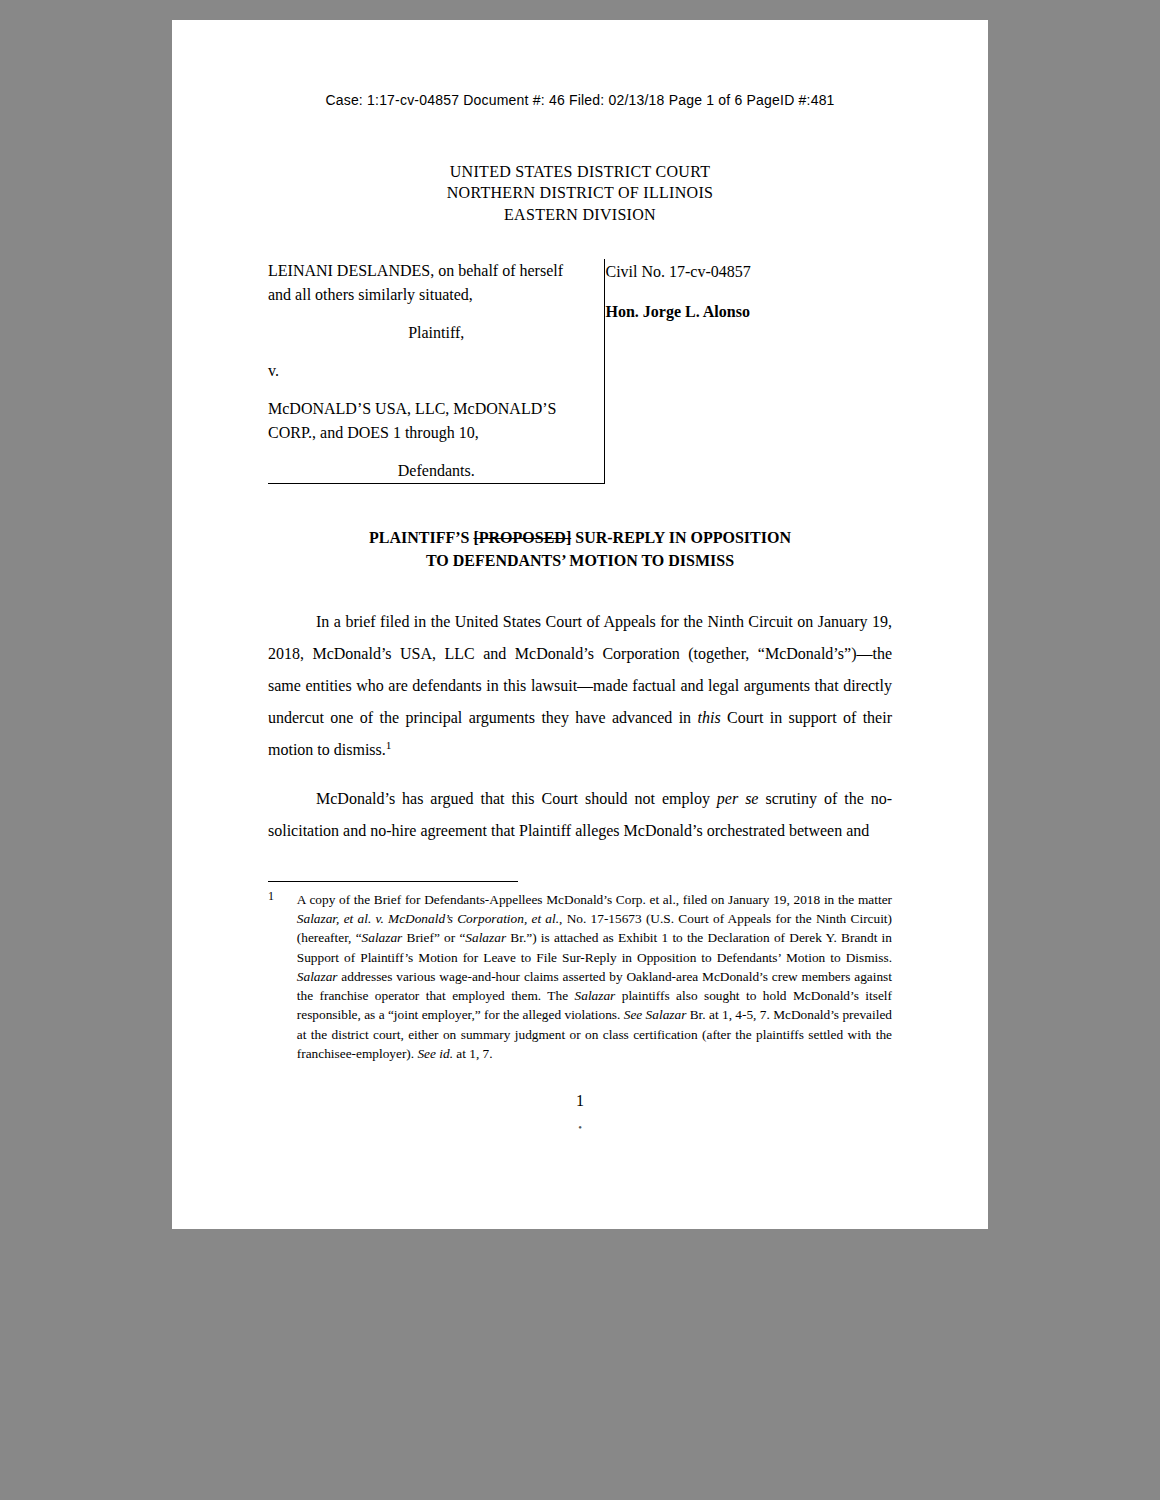Case: 1:17-cv-04857 Document #: 46 Filed: 02/13/18 Page 1 of 6 PageID #:481
UNITED STATES DISTRICT COURT
NORTHERN DISTRICT OF ILLINOIS
EASTERN DIVISION
| LEINANI DESLANDES, on behalf of herself and all others similarly situated, Plaintiff, v. McDONALD’S USA, LLC, McDONALD’S CORP., and DOES 1 through 10, Defendants. | Civil No. 17-cv-04857 Hon. Jorge L. Alonso |
PLAINTIFF’S [PROPOSED] SUR-REPLY IN OPPOSITION
TO DEFENDANTS’ MOTION TO DISMISS
In a brief filed in the United States Court of Appeals for the Ninth Circuit on January 19, 2018, McDonald’s USA, LLC and McDonald’s Corporation (together, “McDonald’s”)—the same entities who are defendants in this lawsuit—made factual and legal arguments that directly undercut one of the principal arguments they have advanced in this Court in support of their motion to dismiss.1
McDonald’s has argued that this Court should not employ per se scrutiny of the no-solicitation and no-hire agreement that Plaintiff alleges McDonald’s orchestrated between and
1 A copy of the Brief for Defendants-Appellees McDonald’s Corp. et al., filed on January 19, 2018 in the matter Salazar, et al. v. McDonald’s Corporation, et al., No. 17-15673 (U.S. Court of Appeals for the Ninth Circuit) (hereafter, “Salazar Brief” or “Salazar Br.”) is attached as Exhibit 1 to the Declaration of Derek Y. Brandt in Support of Plaintiff’s Motion for Leave to File Sur-Reply in Opposition to Defendants’ Motion to Dismiss. Salazar addresses various wage-and-hour claims asserted by Oakland-area McDonald’s crew members against the franchise operator that employed them. The Salazar plaintiffs also sought to hold McDonald’s itself responsible, as a “joint employer,” for the alleged violations. See Salazar Br. at 1, 4-5, 7. McDonald’s prevailed at the district court, either on summary judgment or on class certification (after the plaintiffs settled with the franchisee-employer). See id. at 1, 7.
1
•